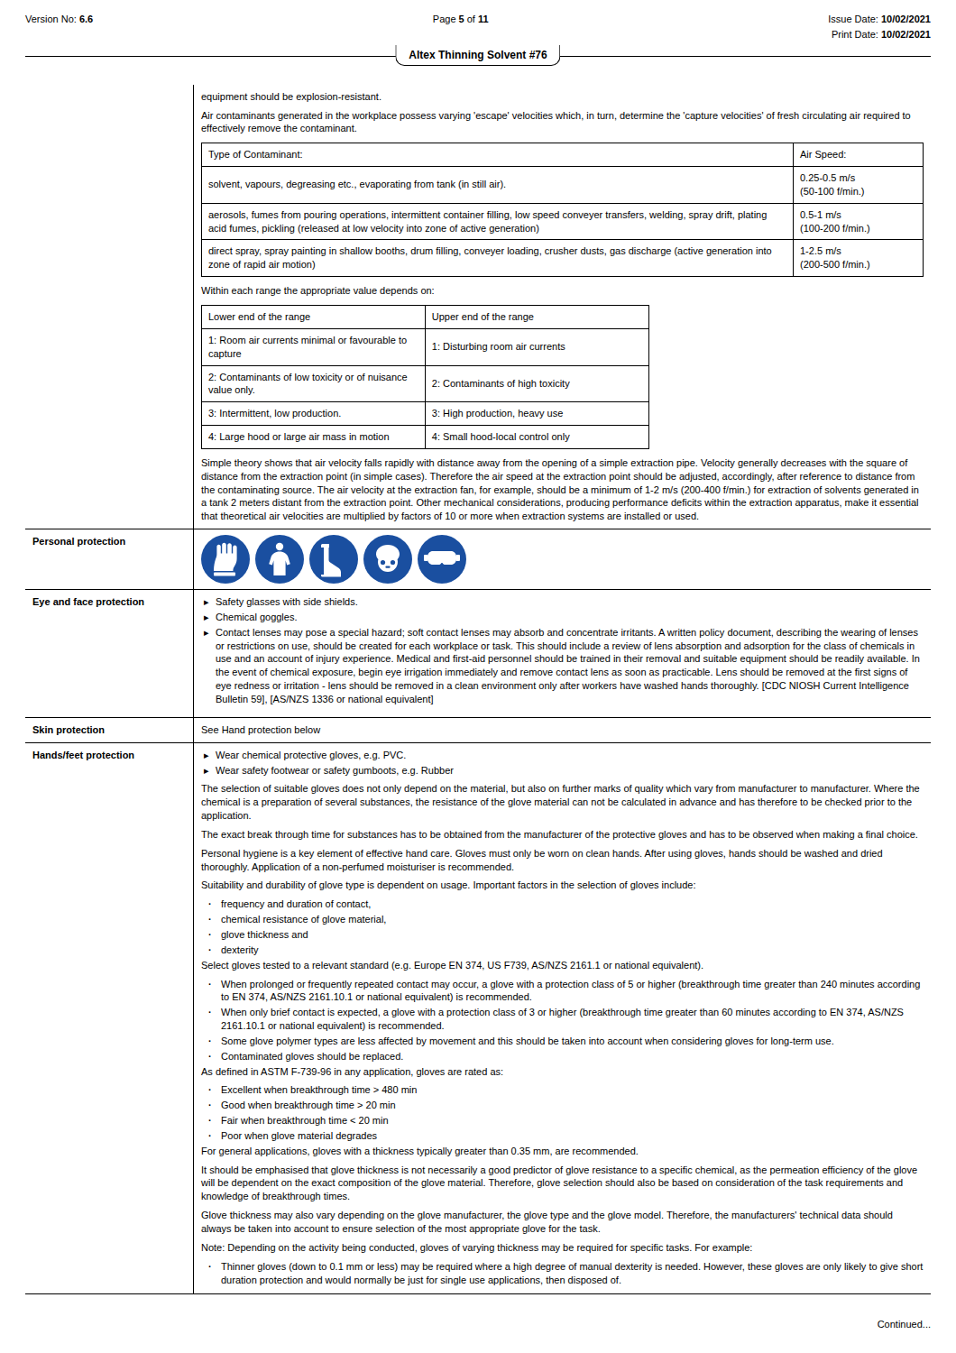Version No: 6.6
Page 5 of 11
Issue Date: 10/02/2021
Print Date: 10/02/2021
Altex Thinning Solvent #76
| | equipment should be explosion-resistant. Air contaminants generated in the workplace possess varying 'escape' velocities which, in turn, determine the 'capture velocities' of fresh circulating air required to effectively remove the contaminant. / Type of Contaminant: / Air Speed: / / solvent, vapours, degreasing etc., evaporating from tank (in still air). / 0.25-0.5 m/s (50-100 f/min.) / / aerosols, fumes from pouring operations, intermittent container filling, low speed conveyer transfers, welding, spray drift, plating acid fumes, pickling (released at low velocity into zone of active generation) / 0.5-1 m/s (100-200 f/min.) / / direct spray, spray painting in shallow booths, drum filling, conveyer loading, crusher dusts, gas discharge (active generation into zone of rapid air motion) / 1-2.5 m/s (200-500 f/min.) / Within each range the appropriate value depends on: / Lower end of the range / Upper end of the range / / 1: Room air currents minimal or favourable to capture / 1: Disturbing room air currents / / 2: Contaminants of low toxicity or of nuisance value only. / 2: Contaminants of high toxicity / / 3: Intermittent, low production. / 3: High production, heavy use / / 4: Large hood or large air mass in motion / 4: Small hood-local control only / Simple theory shows that air velocity falls rapidly with distance away from the opening of a simple extraction pipe. Velocity generally decreases with the square of distance from the extraction point (in simple cases). Therefore the air speed at the extraction point should be adjusted, accordingly, after reference to distance from the contaminating source. The air velocity at the extraction fan, for example, should be a minimum of 1-2 m/s (200-400 f/min.) for extraction of solvents generated in a tank 2 meters distant from the extraction point. Other mechanical considerations, producing performance deficits within the extraction apparatus, make it essential that theoretical air velocities are multiplied by factors of 10 or more when extraction systems are installed or used. |
| Personal protection | |
| Eye and face protection | Safety glasses with side shields. Chemical goggles. Contact lenses may pose a special hazard; soft contact lenses may absorb and concentrate irritants. A written policy document, describing the wearing of lenses or restrictions on use, should be created for each workplace or task. This should include a review of lens absorption and adsorption for the class of chemicals in use and an account of injury experience. Medical and first-aid personnel should be trained in their removal and suitable equipment should be readily available. In the event of chemical exposure, begin eye irrigation immediately and remove contact lens as soon as practicable. Lens should be removed at the first signs of eye redness or irritation - lens should be removed in a clean environment only after workers have washed hands thoroughly. [CDC NIOSH Current Intelligence Bulletin 59], [AS/NZS 1336 or national equivalent] |
| Skin protection | See Hand protection below |
| Hands/feet protection | Wear chemical protective gloves, e.g. PVC. Wear safety footwear or safety gumboots, e.g. Rubber The selection of suitable gloves does not only depend on the material, but also on further marks of quality which vary from manufacturer to manufacturer. Where the chemical is a preparation of several substances, the resistance of the glove material can not be calculated in advance and has therefore to be checked prior to the application. The exact break through time for substances has to be obtained from the manufacturer of the protective gloves and has to be observed when making a final choice. Personal hygiene is a key element of effective hand care. Gloves must only be worn on clean hands. After using gloves, hands should be washed and dried thoroughly. Application of a non-perfumed moisturiser is recommended. Suitability and durability of glove type is dependent on usage. Important factors in the selection of gloves include: frequency and duration of contact, chemical resistance of glove material, glove thickness and dexterity Select gloves tested to a relevant standard (e.g. Europe EN 374, US F739, AS/NZS 2161.1 or national equivalent). When prolonged or frequently repeated contact may occur, a glove with a protection class of 5 or higher (breakthrough time greater than 240 minutes according to EN 374, AS/NZS 2161.10.1 or national equivalent) is recommended. When only brief contact is expected, a glove with a protection class of 3 or higher (breakthrough time greater than 60 minutes according to EN 374, AS/NZS 2161.10.1 or national equivalent) is recommended. Some glove polymer types are less affected by movement and this should be taken into account when considering gloves for long-term use. Contaminated gloves should be replaced. As defined in ASTM F-739-96 in any application, gloves are rated as: Excellent when breakthrough time > 480 min Good when breakthrough time > 20 min Fair when breakthrough time < 20 min Poor when glove material degrades For general applications, gloves with a thickness typically greater than 0.35 mm, are recommended. It should be emphasised that glove thickness is not necessarily a good predictor of glove resistance to a specific chemical, as the permeation efficiency of the glove will be dependent on the exact composition of the glove material. Therefore, glove selection should also be based on consideration of the task requirements and knowledge of breakthrough times. Glove thickness may also vary depending on the glove manufacturer, the glove type and the glove model. Therefore, the manufacturers' technical data should always be taken into account to ensure selection of the most appropriate glove for the task. Note: Depending on the activity being conducted, gloves of varying thickness may be required for specific tasks. For example: Thinner gloves (down to 0.1 mm or less) may be required where a high degree of manual dexterity is needed. However, these gloves are only likely to give short duration protection and would normally be just for single use applications, then disposed of. |
Continued...